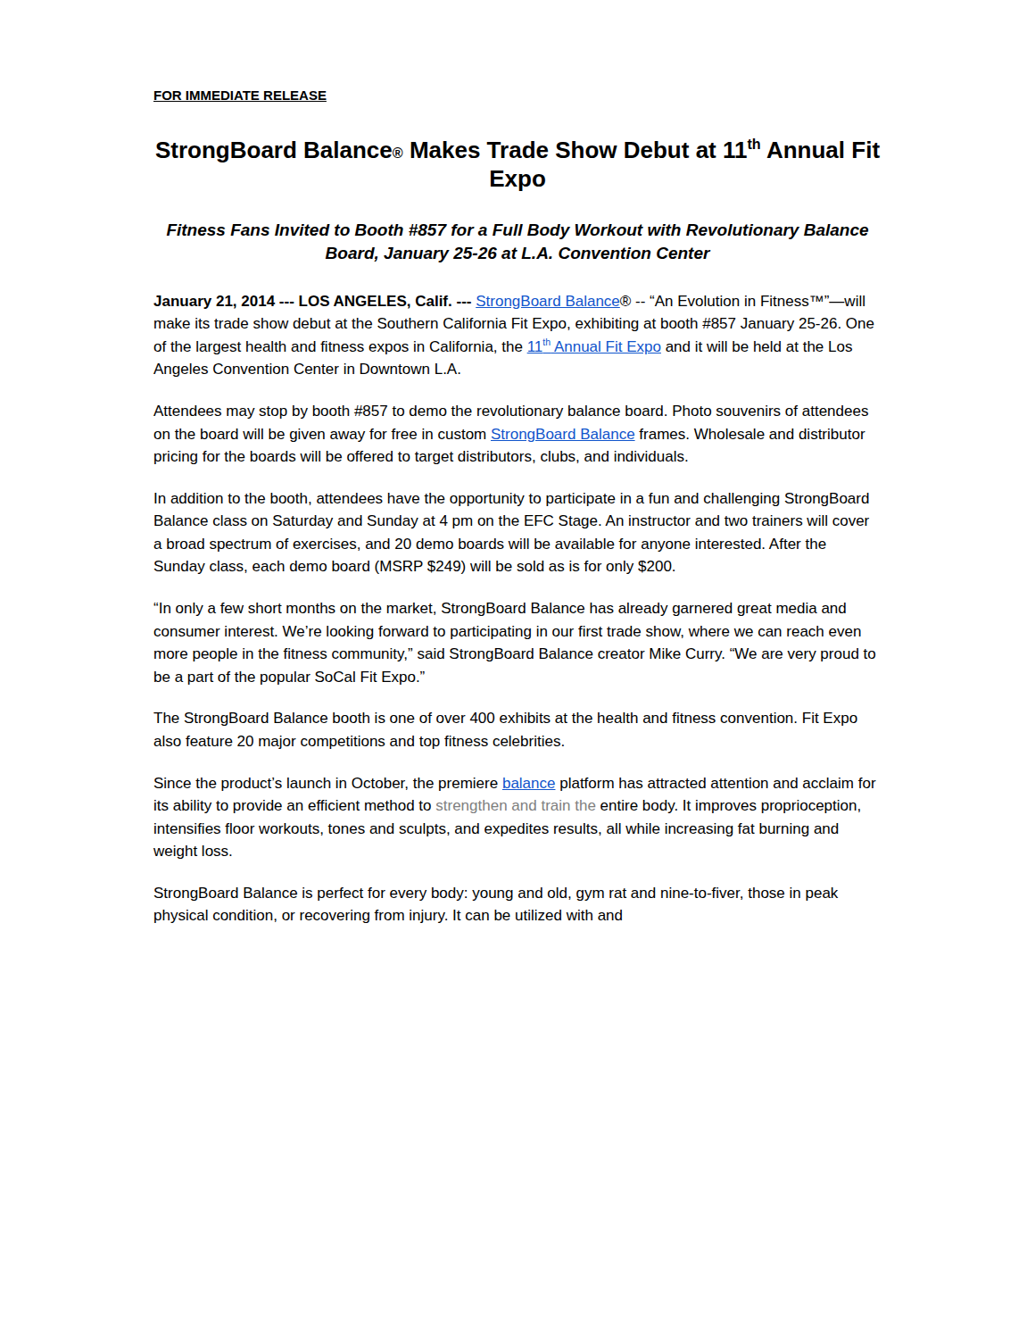FOR IMMEDIATE RELEASE
StrongBoard Balance® Makes Trade Show Debut at 11th Annual Fit Expo
Fitness Fans Invited to Booth #857 for a Full Body Workout with Revolutionary Balance Board, January 25-26 at L.A. Convention Center
January 21, 2014 --- LOS ANGELES, Calif. --- StrongBoard Balance® -- “An Evolution in Fitness™”—will make its trade show debut at the Southern California Fit Expo, exhibiting at booth #857 January 25-26. One of the largest health and fitness expos in California, the 11th Annual Fit Expo and it will be held at the Los Angeles Convention Center in Downtown L.A.
Attendees may stop by booth #857 to demo the revolutionary balance board. Photo souvenirs of attendees on the board will be given away for free in custom StrongBoard Balance frames. Wholesale and distributor pricing for the boards will be offered to target distributors, clubs, and individuals.
In addition to the booth, attendees have the opportunity to participate in a fun and challenging StrongBoard Balance class on Saturday and Sunday at 4 pm on the EFC Stage. An instructor and two trainers will cover a broad spectrum of exercises, and 20 demo boards will be available for anyone interested. After the Sunday class, each demo board (MSRP $249) will be sold as is for only $200.
“In only a few short months on the market, StrongBoard Balance has already garnered great media and consumer interest. We’re looking forward to participating in our first trade show, where we can reach even more people in the fitness community,” said StrongBoard Balance creator Mike Curry. “We are very proud to be a part of the popular SoCal Fit Expo.”
The StrongBoard Balance booth is one of over 400 exhibits at the health and fitness convention. Fit Expo also feature 20 major competitions and top fitness celebrities.
Since the product’s launch in October, the premiere balance platform has attracted attention and acclaim for its ability to provide an efficient method to strengthen and train the entire body. It improves proprioception, intensifies floor workouts, tones and sculpts, and expedites results, all while increasing fat burning and weight loss.
StrongBoard Balance is perfect for every body: young and old, gym rat and nine-to-fiver, those in peak physical condition, or recovering from injury. It can be utilized with and